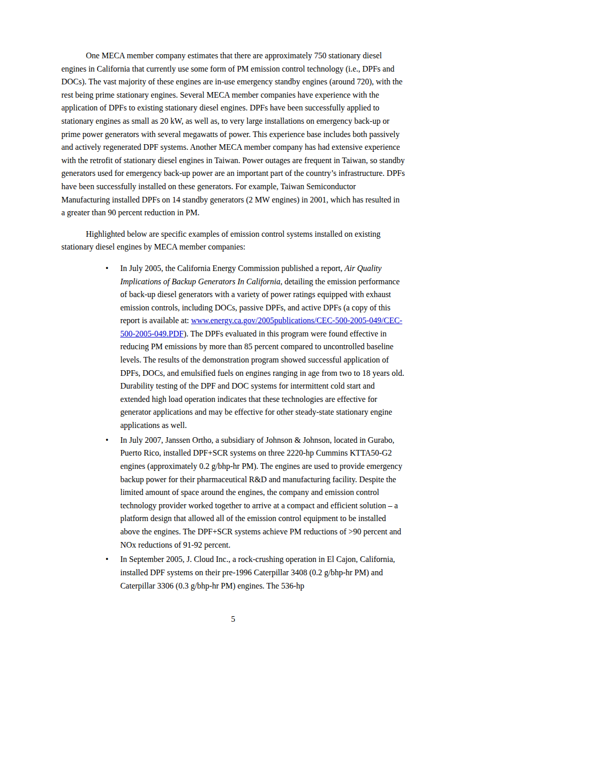One MECA member company estimates that there are approximately 750 stationary diesel engines in California that currently use some form of PM emission control technology (i.e., DPFs and DOCs). The vast majority of these engines are in-use emergency standby engines (around 720), with the rest being prime stationary engines. Several MECA member companies have experience with the application of DPFs to existing stationary diesel engines. DPFs have been successfully applied to stationary engines as small as 20 kW, as well as, to very large installations on emergency back-up or prime power generators with several megawatts of power. This experience base includes both passively and actively regenerated DPF systems. Another MECA member company has had extensive experience with the retrofit of stationary diesel engines in Taiwan. Power outages are frequent in Taiwan, so standby generators used for emergency back-up power are an important part of the country’s infrastructure. DPFs have been successfully installed on these generators. For example, Taiwan Semiconductor Manufacturing installed DPFs on 14 standby generators (2 MW engines) in 2001, which has resulted in a greater than 90 percent reduction in PM.
Highlighted below are specific examples of emission control systems installed on existing stationary diesel engines by MECA member companies:
In July 2005, the California Energy Commission published a report, Air Quality Implications of Backup Generators In California, detailing the emission performance of back-up diesel generators with a variety of power ratings equipped with exhaust emission controls, including DOCs, passive DPFs, and active DPFs (a copy of this report is available at: www.energy.ca.gov/2005publications/CEC-500-2005-049/CEC-500-2005-049.PDF). The DPFs evaluated in this program were found effective in reducing PM emissions by more than 85 percent compared to uncontrolled baseline levels. The results of the demonstration program showed successful application of DPFs, DOCs, and emulsified fuels on engines ranging in age from two to 18 years old. Durability testing of the DPF and DOC systems for intermittent cold start and extended high load operation indicates that these technologies are effective for generator applications and may be effective for other steady-state stationary engine applications as well.
In July 2007, Janssen Ortho, a subsidiary of Johnson & Johnson, located in Gurabo, Puerto Rico, installed DPF+SCR systems on three 2220-hp Cummins KTTA50-G2 engines (approximately 0.2 g/bhp-hr PM). The engines are used to provide emergency backup power for their pharmaceutical R&D and manufacturing facility. Despite the limited amount of space around the engines, the company and emission control technology provider worked together to arrive at a compact and efficient solution – a platform design that allowed all of the emission control equipment to be installed above the engines. The DPF+SCR systems achieve PM reductions of >90 percent and NOx reductions of 91-92 percent.
In September 2005, J. Cloud Inc., a rock-crushing operation in El Cajon, California, installed DPF systems on their pre-1996 Caterpillar 3408 (0.2 g/bhp-hr PM) and Caterpillar 3306 (0.3 g/bhp-hr PM) engines. The 536-hp
5